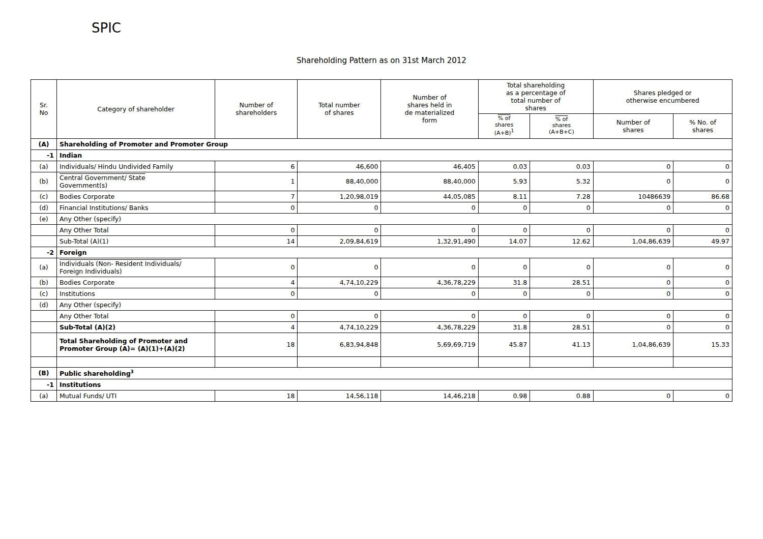SPIC
Shareholding Pattern as on 31st March 2012
| Sr. No | Category of shareholder | Number of shareholders | Total number of shares | Number of shares held in de materialized form | Total shareholding as a percentage of total number of shares | Shares pledged or otherwise encumbered |
| --- | --- | --- | --- | --- | --- | --- |
| % of shares (A+B) 1 | % of shares (A+B+C) | Number of shares | % No. of shares |
| (A) | Shareholding of Promoter and Promoter Group |
| -1 | Indian |
| (a) | Individuals/ Hindu Undivided Family | 6 | 46,600 | 46,405 | 0.03 | 0.03 | 0 | 0 |
| (b) | Central Government/ State Government(s) | 1 | 88,40,000 | 88,40,000 | 5.93 | 5.32 | 0 | 0 |
| (c) | Bodies Corporate | 7 | 1,20,98,019 | 44,05,085 | 8.11 | 7.28 | 10486639 | 86.68 |
| (d) | Financial Institutions/ Banks | 0 | 0 | 0 | 0 | 0 | 0 | 0 |
| (e) | Any Other (specify) |
| | Any Other Total | 0 | 0 | 0 | 0 | 0 | 0 | 0 |
| | Sub-Total (A)(1) | 14 | 2,09,84,619 | 1,32,91,490 | 14.07 | 12.62 | 1,04,86,639 | 49.97 |
| -2 | Foreign |
| (a) | Individuals (Non- Resident Individuals/ Foreign Individuals) | 0 | 0 | 0 | 0 | 0 | 0 | 0 |
| (b) | Bodies Corporate | 4 | 4,74,10,229 | 4,36,78,229 | 31.8 | 28.51 | 0 | 0 |
| (c) | Institutions | 0 | 0 | 0 | 0 | 0 | 0 | 0 |
| (d) | Any Other (specify) |
| | Any Other Total | 0 | 0 | 0 | 0 | 0 | 0 | 0 |
| | Sub-Total (A)(2) | 4 | 4,74,10,229 | 4,36,78,229 | 31.8 | 28.51 | 0 | 0 |
| | Total Shareholding of Promoter and Promoter Group (A)= (A)(1)+(A)(2) | 18 | 6,83,94,848 | 5,69,69,719 | 45.87 | 41.13 | 1,04,86,639 | 15.33 |
| (B) | Public shareholding 3 |
| -1 | Institutions |
| (a) | Mutual Funds/ UTI | 18 | 14,56,118 | 14,46,218 | 0.98 | 0.88 | 0 | 0 |